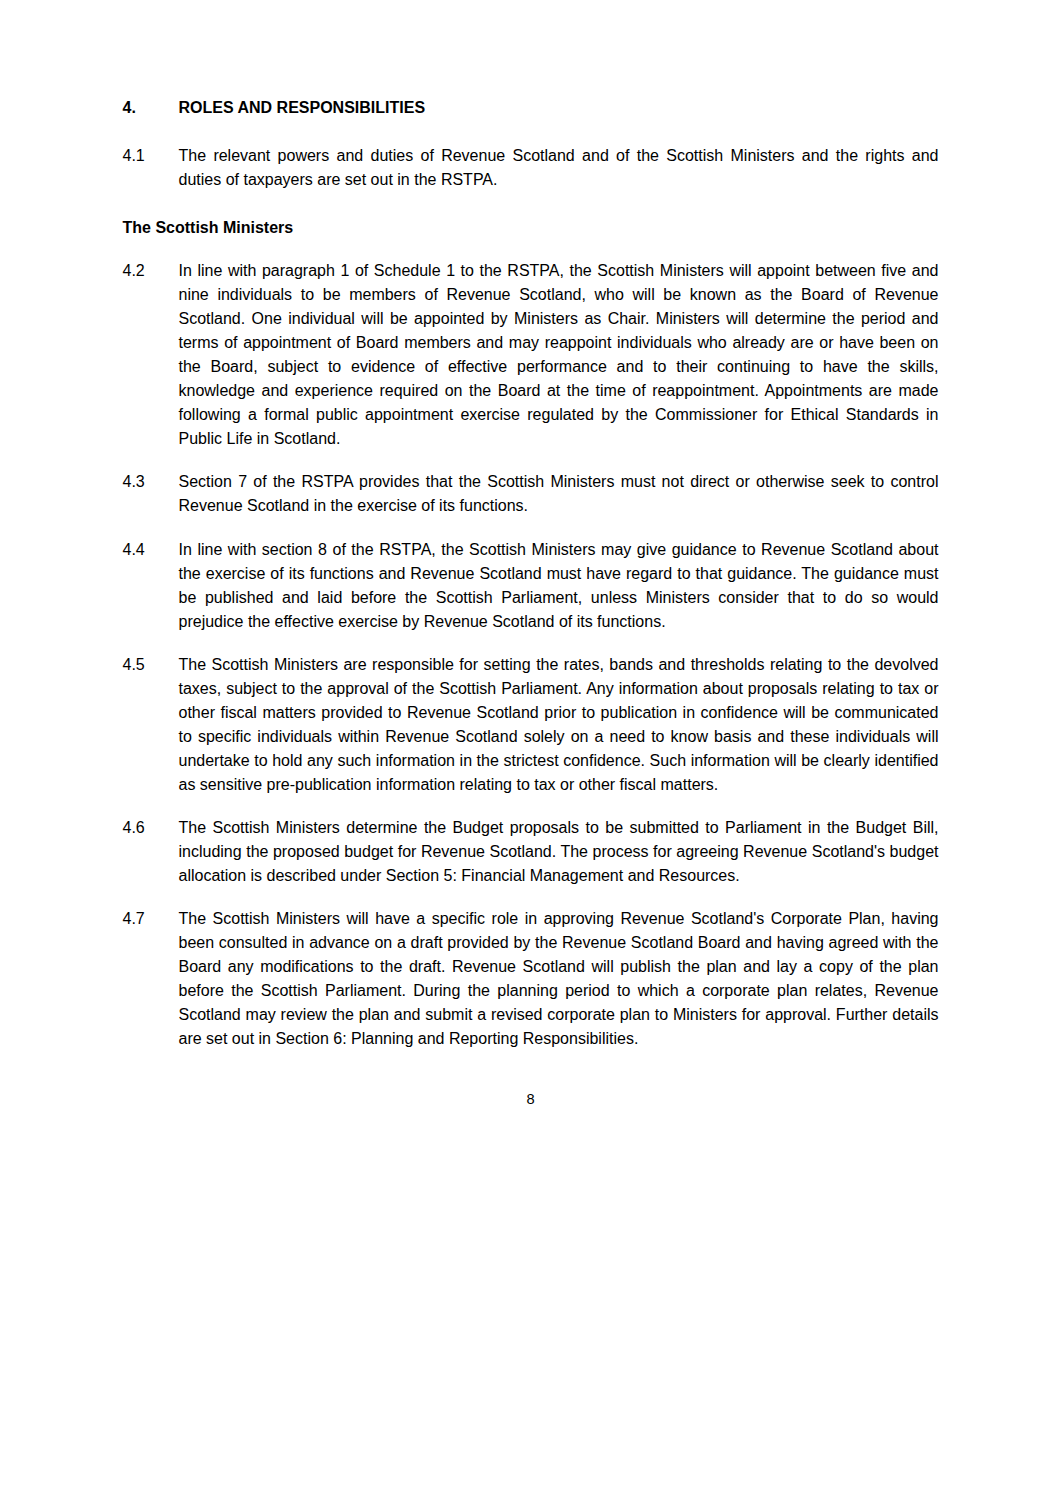4. ROLES AND RESPONSIBILITIES
4.1 The relevant powers and duties of Revenue Scotland and of the Scottish Ministers and the rights and duties of taxpayers are set out in the RSTPA.
The Scottish Ministers
4.2 In line with paragraph 1 of Schedule 1 to the RSTPA, the Scottish Ministers will appoint between five and nine individuals to be members of Revenue Scotland, who will be known as the Board of Revenue Scotland. One individual will be appointed by Ministers as Chair. Ministers will determine the period and terms of appointment of Board members and may reappoint individuals who already are or have been on the Board, subject to evidence of effective performance and to their continuing to have the skills, knowledge and experience required on the Board at the time of reappointment. Appointments are made following a formal public appointment exercise regulated by the Commissioner for Ethical Standards in Public Life in Scotland.
4.3 Section 7 of the RSTPA provides that the Scottish Ministers must not direct or otherwise seek to control Revenue Scotland in the exercise of its functions.
4.4 In line with section 8 of the RSTPA, the Scottish Ministers may give guidance to Revenue Scotland about the exercise of its functions and Revenue Scotland must have regard to that guidance. The guidance must be published and laid before the Scottish Parliament, unless Ministers consider that to do so would prejudice the effective exercise by Revenue Scotland of its functions.
4.5 The Scottish Ministers are responsible for setting the rates, bands and thresholds relating to the devolved taxes, subject to the approval of the Scottish Parliament. Any information about proposals relating to tax or other fiscal matters provided to Revenue Scotland prior to publication in confidence will be communicated to specific individuals within Revenue Scotland solely on a need to know basis and these individuals will undertake to hold any such information in the strictest confidence. Such information will be clearly identified as sensitive pre-publication information relating to tax or other fiscal matters.
4.6 The Scottish Ministers determine the Budget proposals to be submitted to Parliament in the Budget Bill, including the proposed budget for Revenue Scotland. The process for agreeing Revenue Scotland's budget allocation is described under Section 5: Financial Management and Resources.
4.7 The Scottish Ministers will have a specific role in approving Revenue Scotland's Corporate Plan, having been consulted in advance on a draft provided by the Revenue Scotland Board and having agreed with the Board any modifications to the draft. Revenue Scotland will publish the plan and lay a copy of the plan before the Scottish Parliament. During the planning period to which a corporate plan relates, Revenue Scotland may review the plan and submit a revised corporate plan to Ministers for approval. Further details are set out in Section 6: Planning and Reporting Responsibilities.
8